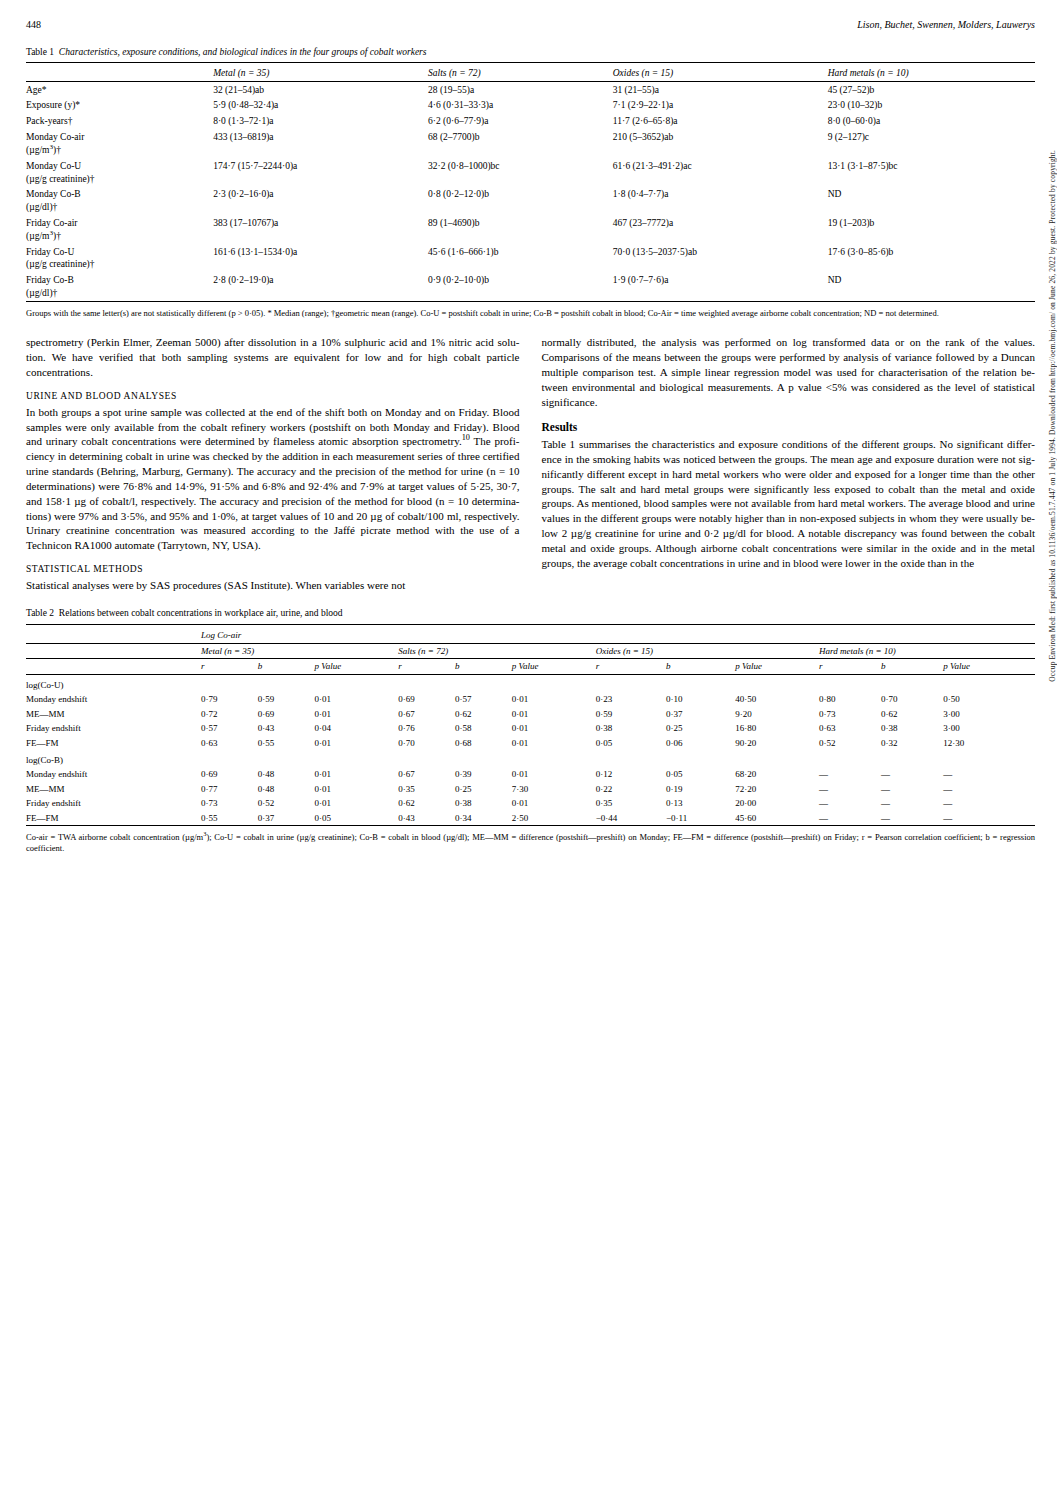448 Lison, Buchet, Swennen, Molders, Lauwerys
Occup Environ Med: first published as 10.1136/oem.51.7.447 on 1 July 1994. Downloaded from http://oem.bmj.com/ on June 26, 2022 by guest. Protected by copyright.
Table 1 Characteristics, exposure conditions, and biological indices in the four groups of cobalt workers
| | Metal (n = 35) | Salts (n = 72) | Oxides (n = 15) | Hard metals (n = 10) |
| --- | --- | --- | --- | --- |
| Age* | 32 (21–54)ab | 28 (19–55)a | 31 (21–55)a | 45 (27–52)b |
| Exposure (y)* | 5·9 (0·48–32·4)a | 4·6 (0·31–33·3)a | 7·1 (2·9–22·1)a | 23·0 (10–32)b |
| Pack-years † | 8·0 (1·3–72·1)a | 6·2 (0·6–77·9)a | 11·7 (2·6–65·8)a | 8·0 (0–60·0)a |
| Monday Co-air (µg/m 3 ) † | 433 (13–6819)a | 68 (2–7700)b | 210 (5–3652)ab | 9 (2–127)c |
| Monday Co-U (µg/g creatinine) † | 174·7 (15·7–2244·0)a | 32·2 (0·8–1000)bc | 61·6 (21·3–491·2)ac | 13·1 (3·1–87·5)bc |
| Monday Co-B (µg/dl) † | 2·3 (0·2–16·0)a | 0·8 (0·2–12·0)b | 1·8 (0·4–7·7)a | ND |
| Friday Co-air (µg/m 3 ) † | 383 (17–10767)a | 89 (1–4690)b | 467 (23–7772)a | 19 (1–203)b |
| Friday Co-U (µg/g creatinine) † | 161·6 (13·1–1534·0)a | 45·6 (1·6–666·1)b | 70·0 (13·5–2037·5)ab | 17·6 (3·0–85·6)b |
| Friday Co-B (µg/dl) † | 2·8 (0·2–19·0)a | 0·9 (0·2–10·0)b | 1·9 (0·7–7·6)a | ND |
Groups with the same letter(s) are not statistically different (p > 0·05). * Median (range); †geometric mean (range). Co-U = postshift cobalt in urine; Co-B = postshift cobalt in blood; Co-Air = time weighted average airborne cobalt concentration; ND = not determined.
spectrometry (Perkin Elmer, Zeeman 5000) after dissolution in a 10% sulphuric acid and 1% nitric acid solution. We have verified that both sampling systems are equivalent for low and for high cobalt particle concentrations.
Urine and blood analyses
In both groups a spot urine sample was collected at the end of the shift both on Monday and on Friday. Blood samples were only available from the cobalt refinery workers (postshift on both Monday and Friday). Blood and urinary cobalt concentrations were determined by flameless atomic absorption spectrometry.10 The proficiency in determining cobalt in urine was checked by the addition in each measurement series of three certified urine standards (Behring, Marburg, Germany). The accuracy and the precision of the method for urine (n = 10 determinations) were 76·8% and 14·9%, 91·5% and 6·8% and 92·4% and 7·9% at target values of 5·25, 30·7, and 158·1 µg of cobalt/l, respectively. The accuracy and precision of the method for blood (n = 10 determinations) were 97% and 3·5%, and 95% and 1·0%, at target values of 10 and 20 µg of cobalt/100 ml, respectively. Urinary creatinine concentration was measured according to the Jaffé picrate method with the use of a Technicon RA1000 automate (Tarrytown, NY, USA).
Statistical methods
Statistical analyses were by SAS procedures (SAS Institute). When variables were not
normally distributed, the analysis was performed on log transformed data or on the rank of the values. Comparisons of the means between the groups were performed by analysis of variance followed by a Duncan multiple comparison test. A simple linear regression model was used for characterisation of the relation between environmental and biological measurements. A p value <5% was considered as the level of statistical significance.
Results
Table 1 summarises the characteristics and exposure conditions of the different groups. No significant difference in the smoking habits was noticed between the groups. The mean age and exposure duration were not significantly different except in hard metal workers who were older and exposed for a longer time than the other groups. The salt and hard metal groups were significantly less exposed to cobalt than the metal and oxide groups. As mentioned, blood samples were not available from hard metal workers. The average blood and urine values in the different groups were notably higher than in non-exposed subjects in whom they were usually below 2 µg/g creatinine for urine and 0·2 µg/dl for blood. A notable discrepancy was found between the cobalt metal and oxide groups. Although airborne cobalt concentrations were similar in the oxide and in the metal groups, the average cobalt concentrations in urine and in blood were lower in the oxide than in the
Table 2 Relations between cobalt concentrations in workplace air, urine, and blood
| | Log Co-air |
| --- | --- |
| | Metal (n = 35) | Salts (n = 72) | Oxides (n = 15) | Hard metals (n = 10) |
| | r | b | p Value | r | b | p Value | r | b | p Value | r | b | p Value |
| log(Co-U) | |
| Monday endshift | 0·79 | 0·59 | 0·01 | 0·69 | 0·57 | 0·01 | 0·23 | 0·10 | 40·50 | 0·80 | 0·70 | 0·50 |
| ME—MM | 0·72 | 0·69 | 0·01 | 0·67 | 0·62 | 0·01 | 0·59 | 0·37 | 9·20 | 0·73 | 0·62 | 3·00 |
| Friday endshift | 0·57 | 0·43 | 0·04 | 0·76 | 0·58 | 0·01 | 0·38 | 0·25 | 16·80 | 0·63 | 0·38 | 3·00 |
| FE—FM | 0·63 | 0·55 | 0·01 | 0·70 | 0·68 | 0·01 | 0·05 | 0·06 | 90·20 | 0·52 | 0·32 | 12·30 |
| log(Co-B) | |
| Monday endshift | 0·69 | 0·48 | 0·01 | 0·67 | 0·39 | 0·01 | 0·12 | 0·05 | 68·20 | — | — | — |
| ME—MM | 0·77 | 0·48 | 0·01 | 0·35 | 0·25 | 7·30 | 0·22 | 0·19 | 72·20 | — | — | — |
| Friday endshift | 0·73 | 0·52 | 0·01 | 0·62 | 0·38 | 0·01 | 0·35 | 0·13 | 20·00 | — | — | — |
| FE—FM | 0·55 | 0·37 | 0·05 | 0·43 | 0·34 | 2·50 | −0·44 | −0·11 | 45·60 | — | — | — |
Co-air = TWA airborne cobalt concentration (µg/m3); Co-U = cobalt in urine (µg/g creatinine); Co-B = cobalt in blood (µg/dl); ME—MM = difference (postshift—preshift) on Monday; FE—FM = difference (postshift—preshift) on Friday; r = Pearson correlation coefficient; b = regression coefficient.